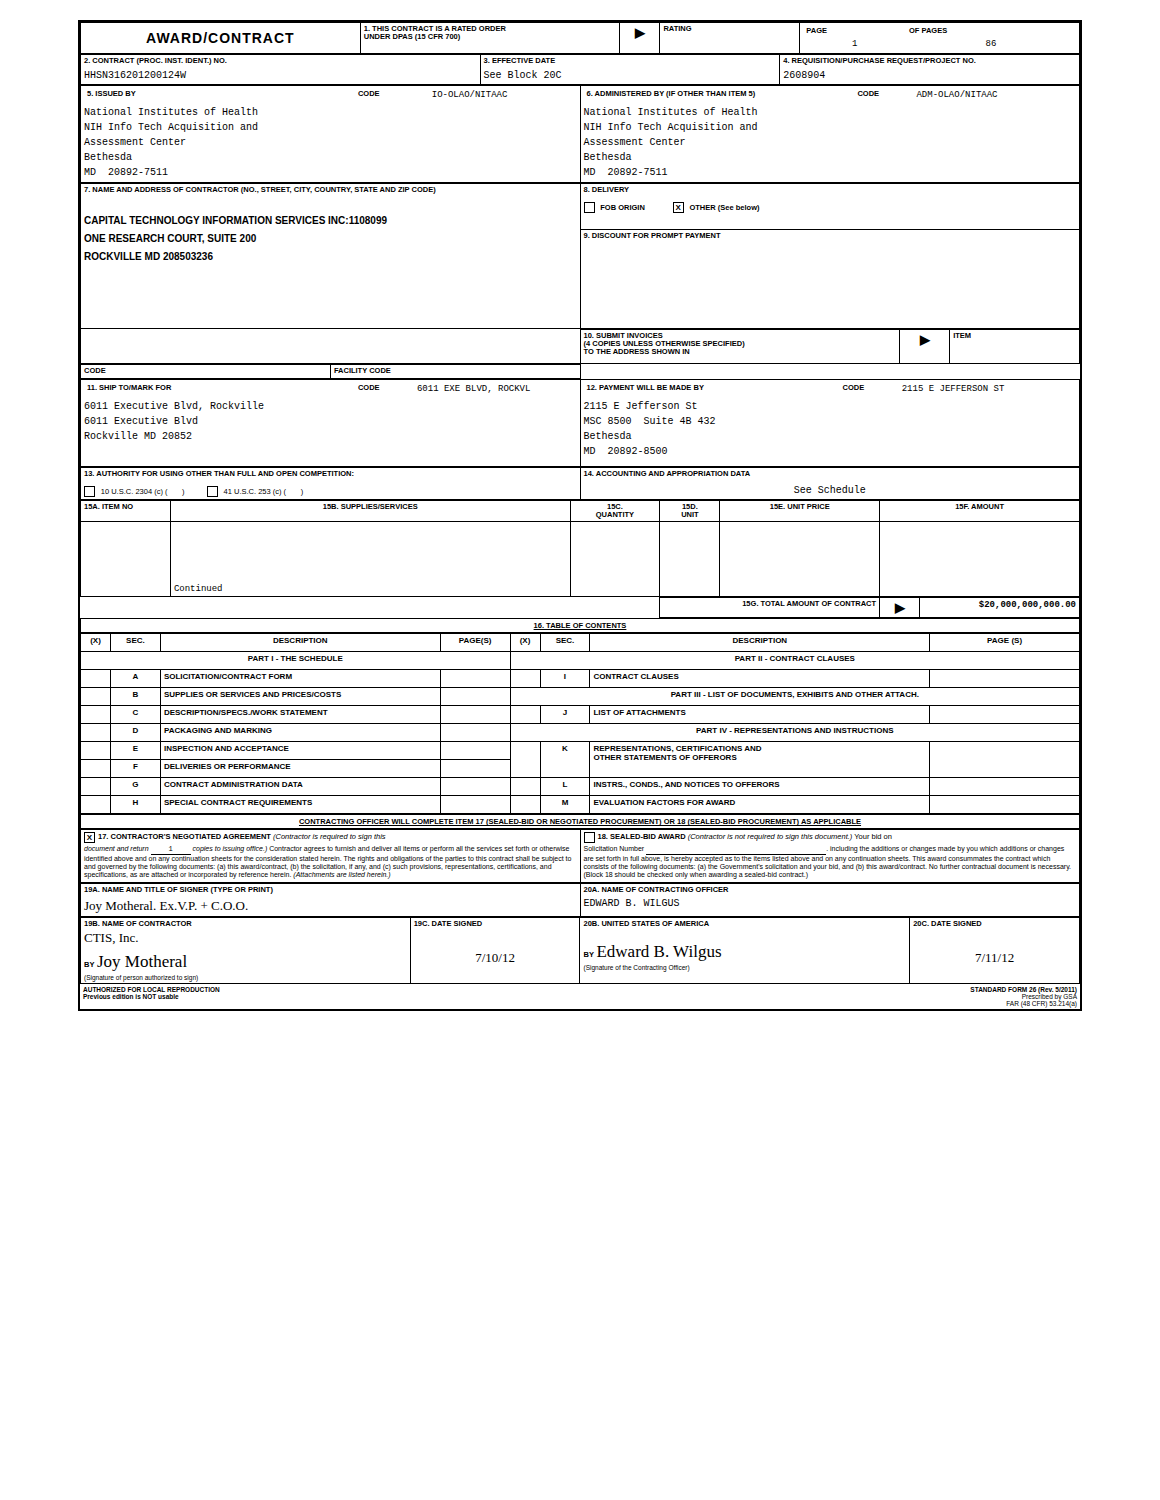| AWARD/CONTRACT | 1. THIS CONTRACT IS A RATED ORDER UNDER DPAS (15 CFR 700) | ▶ | RATING | / PAGE / OF PAGES / / 1 / 86 / |
| 2. CONTRACT (Proc. Inst. Ident.) NO. HHSN316201200124W | 3. EFFECTIVE DATE See Block 20C | 4. REQUISITION/PURCHASE REQUEST/PROJECT NO. 2608904 |
| / 5. ISSUED BY / CODE / IO-OLAO/NITAAC / National Institutes of Health NIH Info Tech Acquisition and Assessment Center Bethesda MD 20892-7511 | / 6. ADMINISTERED BY (If other than Item 5) / CODE / ADM-OLAO/NITAAC / National Institutes of Health NIH Info Tech Acquisition and Assessment Center Bethesda MD 20892-7511 |
| 7. NAME AND ADDRESS OF CONTRACTOR (No., Street, City, Country, State and ZIP Code) CAPITAL TECHNOLOGY INFORMATION SERVICES INC:1108099 ONE RESEARCH COURT, SUITE 200 ROCKVILLE MD 208503236 | 8. DELIVERY FOB ORIGIN X OTHER (See below) |
| 9. DISCOUNT FOR PROMPT PAYMENT |
| | 10. SUBMIT INVOICES (4 copies unless otherwise specified) TO THE ADDRESS SHOWN IN | ▶ | ITEM |
| CODE | FACILITY CODE | |
| / 11. SHIP TO/MARK FOR / CODE / 6011 EXE BLVD, ROCKVL / 6011 Executive Blvd, Rockville 6011 Executive Blvd Rockville MD 20852 | / 12. PAYMENT WILL BE MADE BY / CODE / 2115 E JEFFERSON ST / 2115 E Jefferson St MSC 8500 Suite 4B 432 Bethesda MD 20892-8500 |
| 13. AUTHORITY FOR USING OTHER THAN FULL AND OPEN COMPETITION: 10 U.S.C. 2304 (c) ( ) 41 U.S.C. 253 (c) ( ) | 14. ACCOUNTING AND APPROPRIATION DATA See Schedule |
| 15A. ITEM NO | 15B. SUPPLIES/SERVICES | 15C. QUANTITY | 15D. UNIT | 15E. UNIT PRICE | 15F. AMOUNT |
| | Continued | | | | |
| | 15G. TOTAL AMOUNT OF CONTRACT | ▶ | $20,000,000,000.00 |
| 16. TABLE OF CONTENTS |
| (X) | SEC. | DESCRIPTION | PAGE(S) | (X) | SEC. | DESCRIPTION | PAGE (S) |
| PART I - THE SCHEDULE | PART II - CONTRACT CLAUSES |
| | A | SOLICITATION/CONTRACT FORM | | | I | CONTRACT CLAUSES | |
| | B | SUPPLIES OR SERVICES AND PRICES/COSTS | | PART III - LIST OF DOCUMENTS, EXHIBITS AND OTHER ATTACH. |
| | C | DESCRIPTION/SPECS./WORK STATEMENT | | | J | LIST OF ATTACHMENTS | |
| | D | PACKAGING AND MARKING | | PART IV - REPRESENTATIONS AND INSTRUCTIONS |
| | E | INSPECTION AND ACCEPTANCE | | | K | REPRESENTATIONS, CERTIFICATIONS AND OTHER STATEMENTS OF OFFERORS | |
| | F | DELIVERIES OR PERFORMANCE | |
| | G | CONTRACT ADMINISTRATION DATA | | | L | INSTRS., CONDS., AND NOTICES TO OFFERORS | |
| | H | SPECIAL CONTRACT REQUIREMENTS | | | M | EVALUATION FACTORS FOR AWARD | |
| CONTRACTING OFFICER WILL COMPLETE ITEM 17 (SEALED-BID OR NEGOTIATED PROCUREMENT) OR 18 (SEALED-BID PROCUREMENT) AS APPLICABLE |
| X 17. CONTRACTOR'S NEGOTIATED AGREEMENT (Contractor is required to sign this document and return 1 copies to issuing office.) Contractor agrees to furnish and deliver all items or perform all the services set forth or otherwise identified above and on any continuation sheets for the consideration stated herein. The rights and obligations of the parties to this contract shall be subject to and governed by the following documents: (a) this award/contract, (b) the solicitation, if any, and (c) such provisions, representations, certifications, and specifications, as are attached or incorporated by reference herein. (Attachments are listed herein.) | 18. SEALED-BID AWARD (Contractor is not required to sign this document.) Your bid on Solicitation Number . including the additions or changes made by you which additions or changes are set forth in full above, is hereby accepted as to the items listed above and on any continuation sheets. This award consummates the contract which consists of the following documents: (a) the Government's solicitation and your bid, and (b) this award/contract. No further contractual document is necessary. (Block 18 should be checked only when awarding a sealed-bid contract.) |
| 19A. NAME AND TITLE OF SIGNER (Type or print) Joy Motheral. Ex.V.P. + C.O.O. | 20A. NAME OF CONTRACTING OFFICER EDWARD B. WILGUS |
| 19B. NAME OF CONTRACTOR CTIS, Inc. BY Joy Motheral (Signature of person authorized to sign) | 19C. DATE SIGNED 7/10/12 | 20B. UNITED STATES OF AMERICA BY Edward B. Wilgus (Signature of the Contracting Officer) | 20C. DATE SIGNED 7/11/12 |
| AUTHORIZED FOR LOCAL REPRODUCTION Previous edition is NOT usable | STANDARD FORM 26 (Rev. 5/2011) Prescribed by GSA FAR (48 CFR) 53.214(a) |